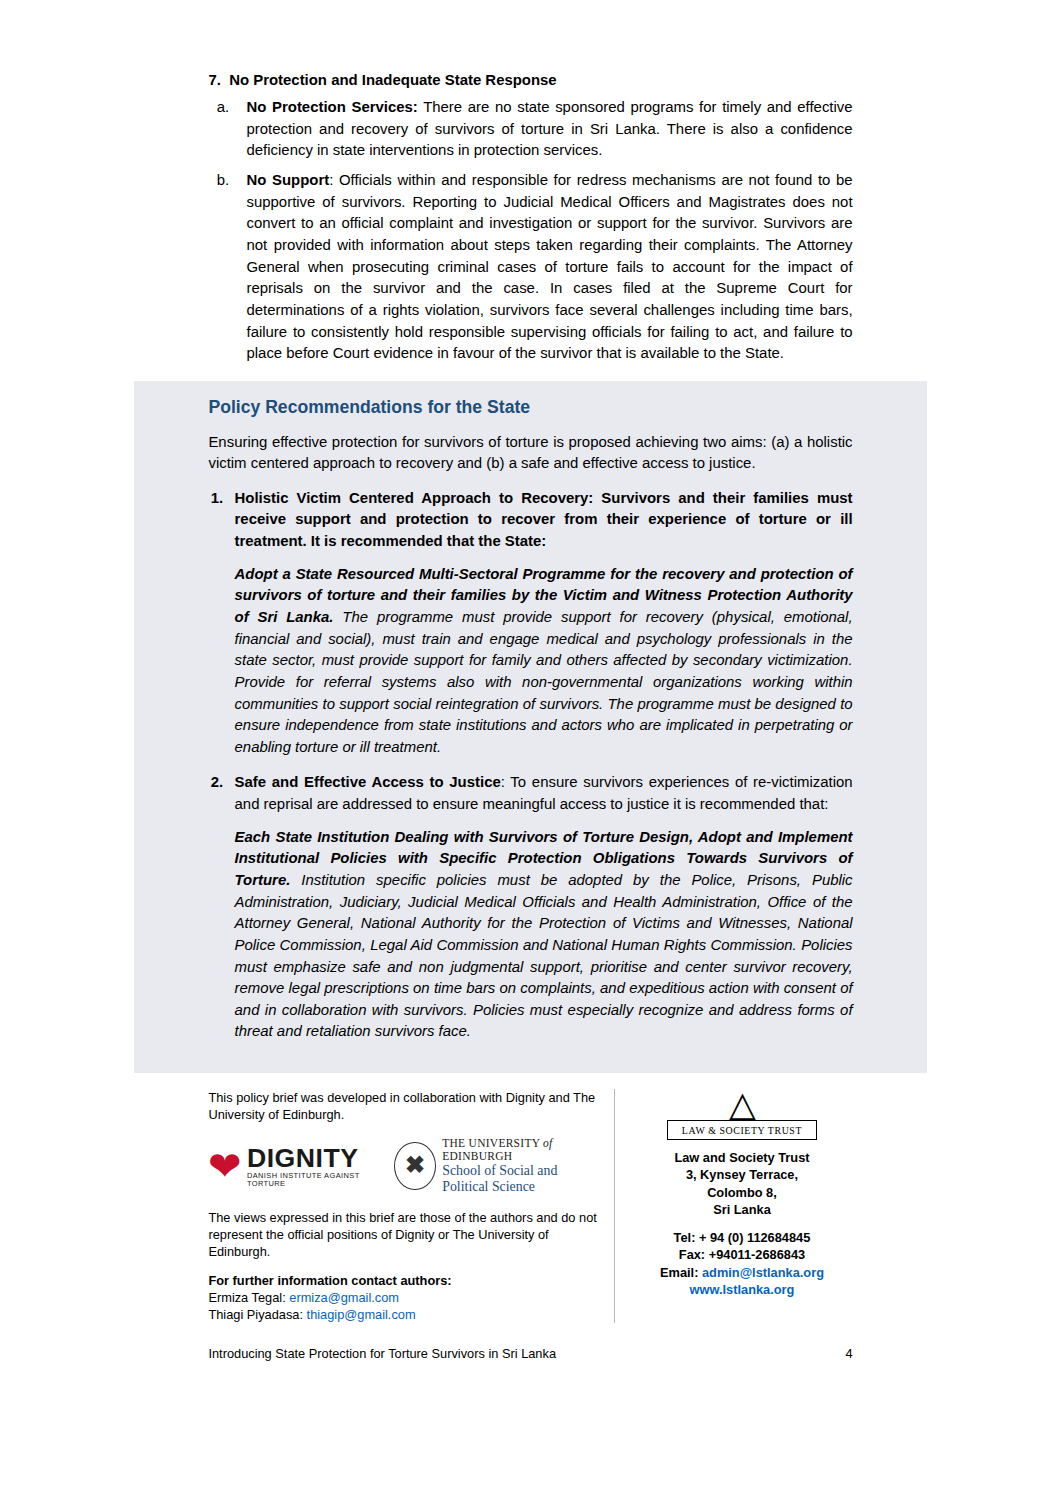7. No Protection and Inadequate State Response
a. No Protection Services: There are no state sponsored programs for timely and effective protection and recovery of survivors of torture in Sri Lanka. There is also a confidence deficiency in state interventions in protection services.
b. No Support: Officials within and responsible for redress mechanisms are not found to be supportive of survivors. Reporting to Judicial Medical Officers and Magistrates does not convert to an official complaint and investigation or support for the survivor. Survivors are not provided with information about steps taken regarding their complaints. The Attorney General when prosecuting criminal cases of torture fails to account for the impact of reprisals on the survivor and the case. In cases filed at the Supreme Court for determinations of a rights violation, survivors face several challenges including time bars, failure to consistently hold responsible supervising officials for failing to act, and failure to place before Court evidence in favour of the survivor that is available to the State.
Policy Recommendations for the State
Ensuring effective protection for survivors of torture is proposed achieving two aims: (a) a holistic victim centered approach to recovery and (b) a safe and effective access to justice.
Holistic Victim Centered Approach to Recovery: Survivors and their families must receive support and protection to recover from their experience of torture or ill treatment. It is recommended that the State:
Adopt a State Resourced Multi-Sectoral Programme for the recovery and protection of survivors of torture and their families by the Victim and Witness Protection Authority of Sri Lanka. The programme must provide support for recovery (physical, emotional, financial and social), must train and engage medical and psychology professionals in the state sector, must provide support for family and others affected by secondary victimization. Provide for referral systems also with non-governmental organizations working within communities to support social reintegration of survivors. The programme must be designed to ensure independence from state institutions and actors who are implicated in perpetrating or enabling torture or ill treatment.
Safe and Effective Access to Justice: To ensure survivors experiences of re-victimization and reprisal are addressed to ensure meaningful access to justice it is recommended that:
Each State Institution Dealing with Survivors of Torture Design, Adopt and Implement Institutional Policies with Specific Protection Obligations Towards Survivors of Torture. Institution specific policies must be adopted by the Police, Prisons, Public Administration, Judiciary, Judicial Medical Officials and Health Administration, Office of the Attorney General, National Authority for the Protection of Victims and Witnesses, National Police Commission, Legal Aid Commission and National Human Rights Commission. Policies must emphasize safe and non judgmental support, prioritise and center survivor recovery, remove legal prescriptions on time bars on complaints, and expeditious action with consent of and in collaboration with survivors. Policies must especially recognize and address forms of threat and retaliation survivors face.
This policy brief was developed in collaboration with Dignity and The University of Edinburgh.
❤
DIGNITY
DANISH INSTITUTE AGAINST TORTURE
✖
THE UNIVERSITY of EDINBURGH
School of Social and
Political Science
The views expressed in this brief are those of the authors and do not represent the official positions of Dignity or The University of Edinburgh.
For further information contact authors:
Ermiza Tegal: ermiza@gmail.com
Thiagi Piyadasa: thiagip@gmail.com
△
LAW & SOCIETY TRUST
Law and Society Trust
3, Kynsey Terrace,
Colombo 8,
Sri Lanka
Tel: + 94 (0) 112684845
Fax: +94011-2686843
Email: admin@lstlanka.org
www.lstlanka.org
Introducing State Protection for Torture Survivors in Sri Lanka 4